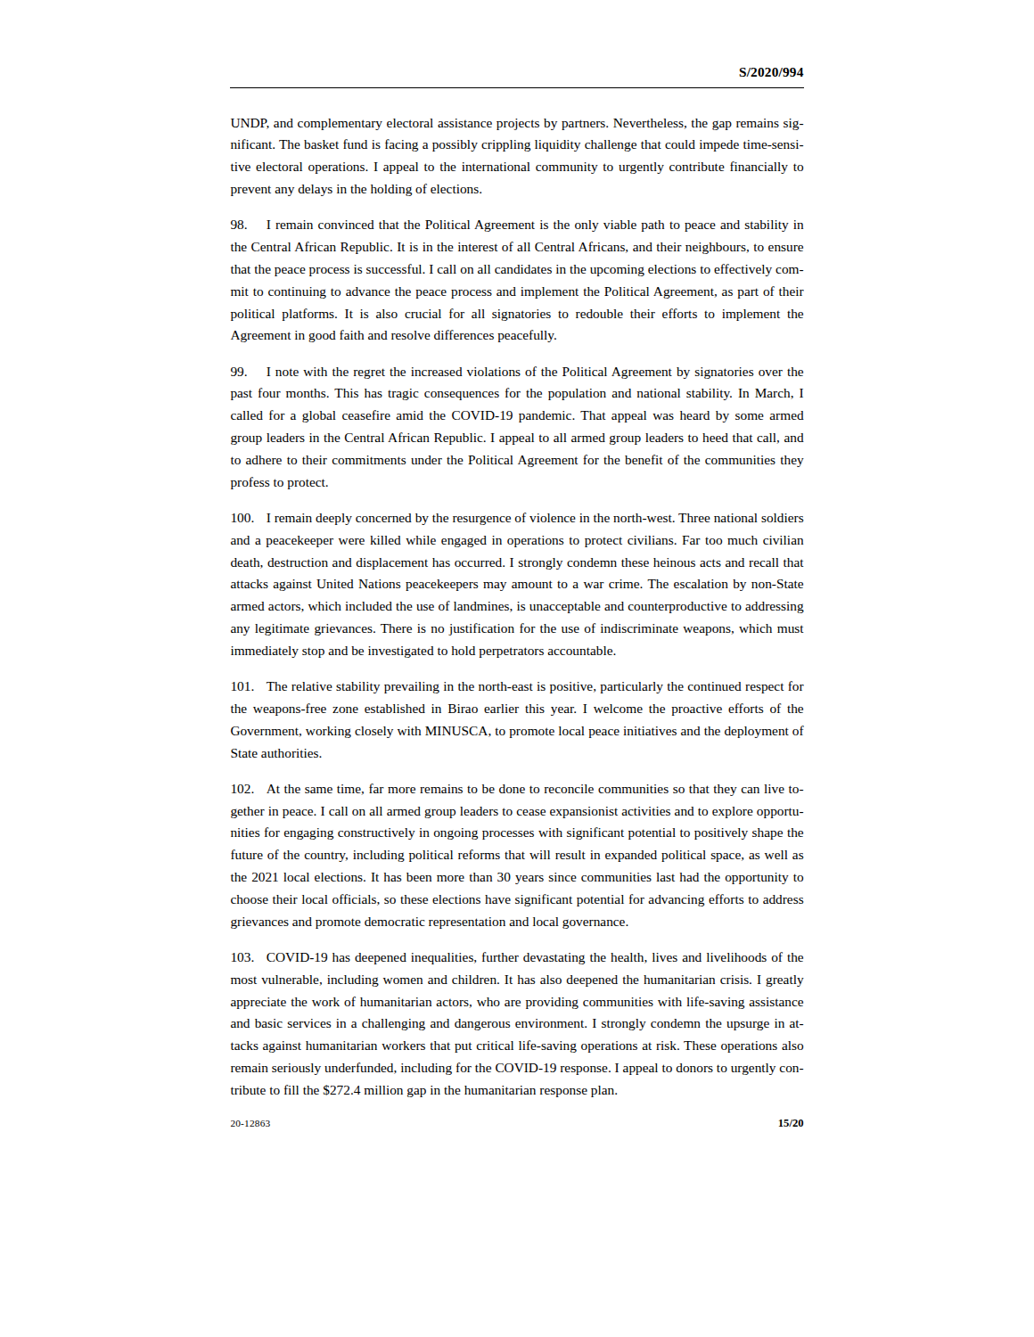S/2020/994
UNDP, and complementary electoral assistance projects by partners. Nevertheless, the gap remains significant. The basket fund is facing a possibly crippling liquidity challenge that could impede time-sensitive electoral operations. I appeal to the international community to urgently contribute financially to prevent any delays in the holding of elections.
98. I remain convinced that the Political Agreement is the only viable path to peace and stability in the Central African Republic. It is in the interest of all Central Africans, and their neighbours, to ensure that the peace process is successful. I call on all candidates in the upcoming elections to effectively commit to continuing to advance the peace process and implement the Political Agreement, as part of their political platforms. It is also crucial for all signatories to redouble their efforts to implement the Agreement in good faith and resolve differences peacefully.
99. I note with the regret the increased violations of the Political Agreement by signatories over the past four months. This has tragic consequences for the population and national stability. In March, I called for a global ceasefire amid the COVID-19 pandemic. That appeal was heard by some armed group leaders in the Central African Republic. I appeal to all armed group leaders to heed that call, and to adhere to their commitments under the Political Agreement for the benefit of the communities they profess to protect.
100. I remain deeply concerned by the resurgence of violence in the north-west. Three national soldiers and a peacekeeper were killed while engaged in operations to protect civilians. Far too much civilian death, destruction and displacement has occurred. I strongly condemn these heinous acts and recall that attacks against United Nations peacekeepers may amount to a war crime. The escalation by non-State armed actors, which included the use of landmines, is unacceptable and counterproductive to addressing any legitimate grievances. There is no justification for the use of indiscriminate weapons, which must immediately stop and be investigated to hold perpetrators accountable.
101. The relative stability prevailing in the north-east is positive, particularly the continued respect for the weapons-free zone established in Birao earlier this year. I welcome the proactive efforts of the Government, working closely with MINUSCA, to promote local peace initiatives and the deployment of State authorities.
102. At the same time, far more remains to be done to reconcile communities so that they can live together in peace. I call on all armed group leaders to cease expansionist activities and to explore opportunities for engaging constructively in ongoing processes with significant potential to positively shape the future of the country, including political reforms that will result in expanded political space, as well as the 2021 local elections. It has been more than 30 years since communities last had the opportunity to choose their local officials, so these elections have significant potential for advancing efforts to address grievances and promote democratic representation and local governance.
103. COVID-19 has deepened inequalities, further devastating the health, lives and livelihoods of the most vulnerable, including women and children. It has also deepened the humanitarian crisis. I greatly appreciate the work of humanitarian actors, who are providing communities with life-saving assistance and basic services in a challenging and dangerous environment. I strongly condemn the upsurge in attacks against humanitarian workers that put critical life-saving operations at risk. These operations also remain seriously underfunded, including for the COVID-19 response. I appeal to donors to urgently contribute to fill the $272.4 million gap in the humanitarian response plan.
20-12863
15/20